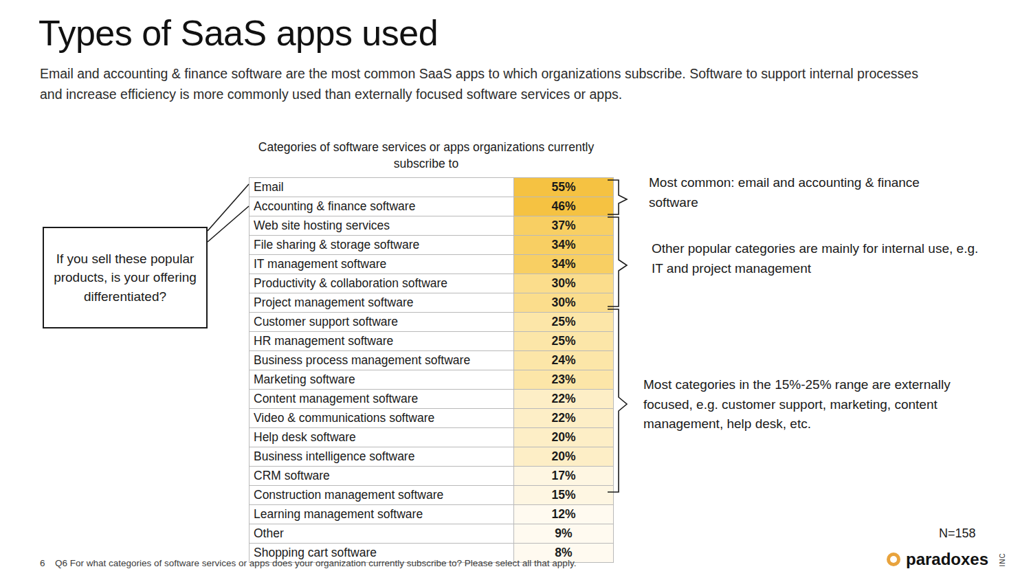Types of SaaS apps used
Email and accounting & finance software are the most common SaaS apps to which organizations subscribe. Software to support internal processes and increase efficiency is more commonly used than externally focused software services or apps.
Categories of software services or apps organizations currently subscribe to
| Email | 55% |
| Accounting & finance software | 46% |
| Web site hosting services | 37% |
| File sharing & storage software | 34% |
| IT management software | 34% |
| Productivity & collaboration software | 30% |
| Project management software | 30% |
| Customer support software | 25% |
| HR management software | 25% |
| Business process management software | 24% |
| Marketing software | 23% |
| Content management software | 22% |
| Video & communications software | 22% |
| Help desk software | 20% |
| Business intelligence software | 20% |
| CRM software | 17% |
| Construction management software | 15% |
| Learning management software | 12% |
| Other | 9% |
| Shopping cart software | 8% |
If you sell these popular products, is your offering differentiated?
Most common: email and accounting & finance software
Other popular categories are mainly for internal use, e.g. IT and project management
Most categories in the 15%-25% range are externally focused, e.g. customer support, marketing, content management, help desk, etc.
N=158
6 Q6 For what categories of software services or apps does your organization currently subscribe to? Please select all that apply.
paradoxes INC